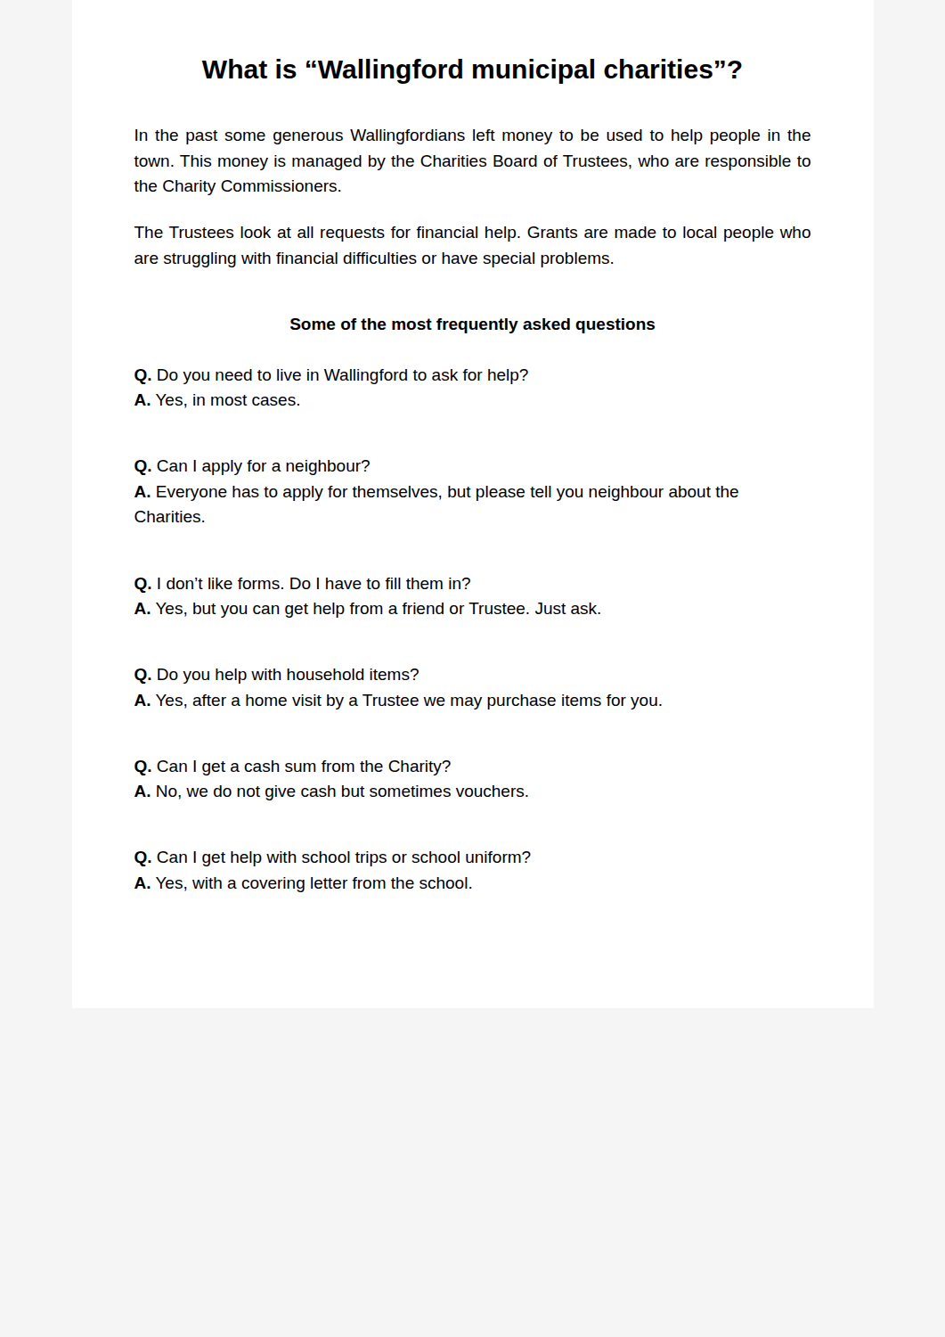What is “Wallingford municipal charities”?
In the past some generous Wallingfordians left money to be used to help people in the town. This money is managed by the Charities Board of Trustees, who are responsible to the Charity Commissioners.
The Trustees look at all requests for financial help. Grants are made to local people who are struggling with financial difficulties or have special problems.
Some of the most frequently asked questions
Q. Do you need to live in Wallingford to ask for help?
A. Yes, in most cases.
Q. Can I apply for a neighbour?
A. Everyone has to apply for themselves, but please tell you neighbour about the Charities.
Q. I don’t like forms. Do I have to fill them in?
A. Yes, but you can get help from a friend or Trustee. Just ask.
Q. Do you help with household items?
A. Yes, after a home visit by a Trustee we may purchase items for you.
Q. Can I get a cash sum from the Charity?
A. No, we do not give cash but sometimes vouchers.
Q. Can I get help with school trips or school uniform?
A. Yes, with a covering letter from the school.